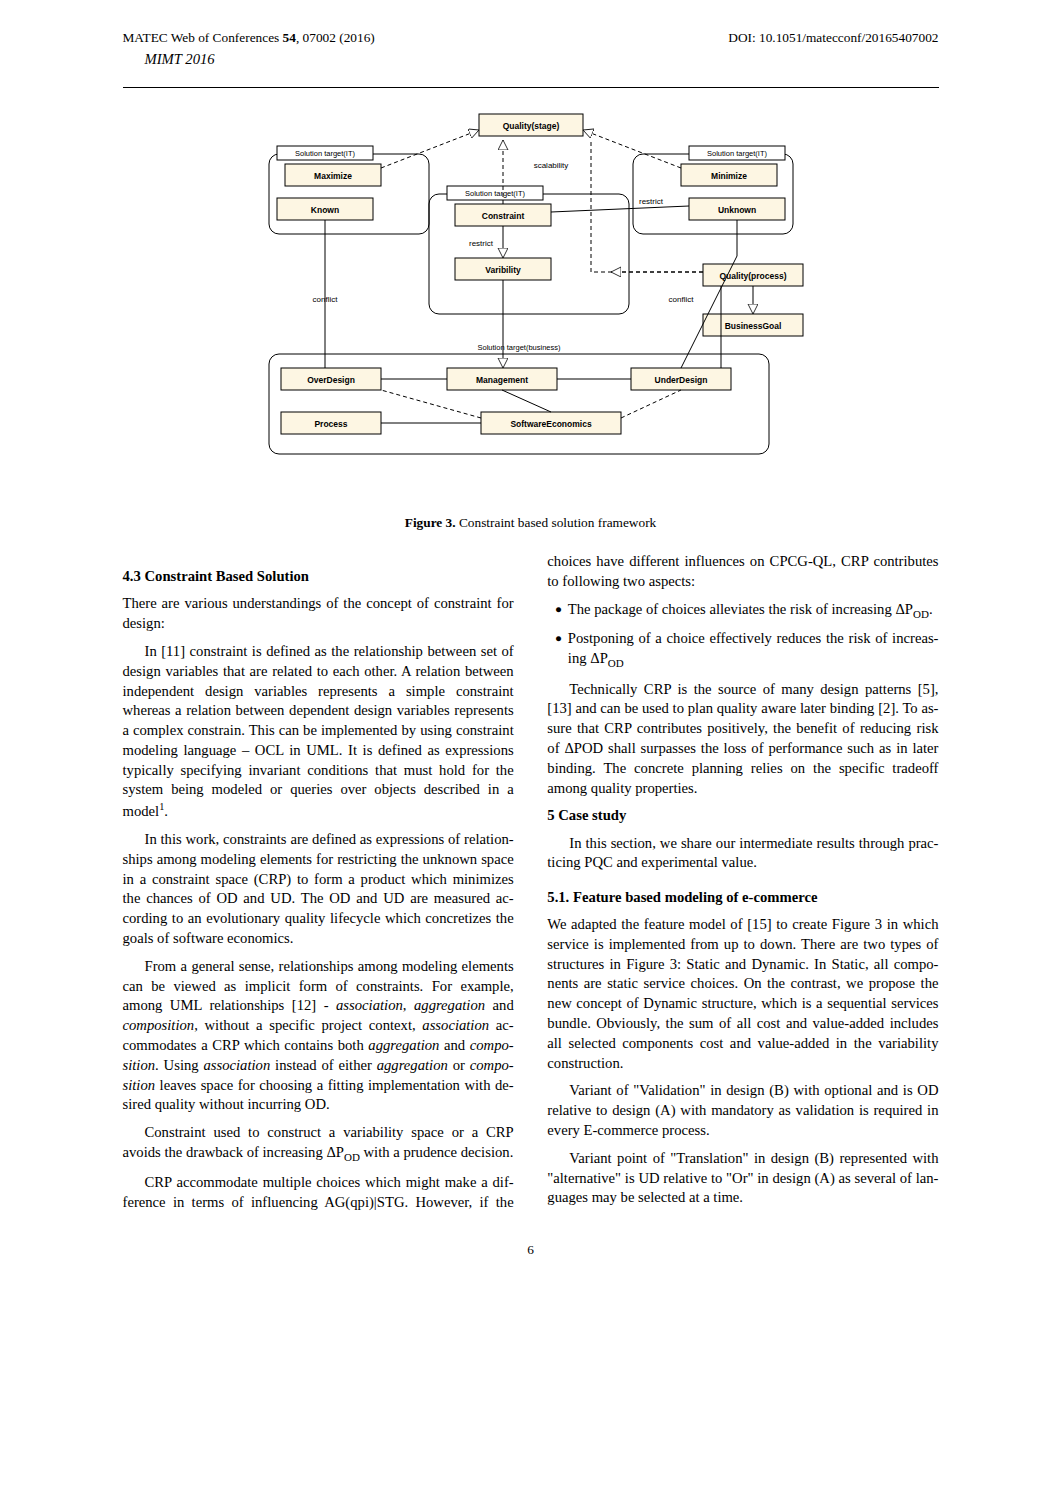MATEC Web of Conferences 54, 07002 (2016)
DOI: 10.1051/matecconf/20165407002
MIMT 2016
Quality(stage) Solution target(IT) Maximize Known Solution target(IT) Minimize Unknown Solution target(IT) Constraint Varibility Quality(process) BusinessGoal Solution target(business) OverDesign Management UnderDesign Process SoftwareEconomics scalability restrict restrict conflict conflict
Figure 3. Constraint based solution framework
4.3 Constraint Based Solution
There are various understandings of the concept of constraint for design:
In [11] constraint is defined as the relationship between set of design variables that are related to each other. A relation between independent design variables represents a simple constraint whereas a relation between dependent design variables represents a complex constrain. This can be implemented by using constraint modeling language – OCL in UML. It is defined as expressions typically specifying invariant conditions that must hold for the system being modeled or queries over objects described in a model1.
In this work, constraints are defined as expressions of relationships among modeling elements for restricting the unknown space in a constraint space (CRP) to form a product which minimizes the chances of OD and UD. The OD and UD are measured according to an evolutionary quality lifecycle which concretizes the goals of software economics.
From a general sense, relationships among modeling elements can be viewed as implicit form of constraints. For example, among UML relationships [12] - association, aggregation and composition, without a specific project context, association accommodates a CRP which contains both aggregation and composition. Using association instead of either aggregation or composition leaves space for choosing a fitting implementation with desired quality without incurring OD.
Constraint used to construct a variability space or a CRP avoids the drawback of increasing ΔPOD with a prudence decision.
CRP accommodate multiple choices which might make a difference in terms of influencing AG(qpi)|STG. However, if the choices have different influences on CPCG-QL, CRP contributes to following two aspects:
The package of choices alleviates the risk of increasing ΔPOD.
Postponing of a choice effectively reduces the risk of increasing ΔPOD
Technically CRP is the source of many design patterns [5], [13] and can be used to plan quality aware later binding [2]. To assure that CRP contributes positively, the benefit of reducing risk of ΔPOD shall surpasses the loss of performance such as in later binding. The concrete planning relies on the specific tradeoff among quality properties.
5 Case study
In this section, we share our intermediate results through practicing PQC and experimental value.
5.1. Feature based modeling of e-commerce
We adapted the feature model of [15] to create Figure 3 in which service is implemented from up to down. There are two types of structures in Figure 3: Static and Dynamic. In Static, all components are static service choices. On the contrast, we propose the new concept of Dynamic structure, which is a sequential services bundle. Obviously, the sum of all cost and value-added includes all selected components cost and value-added in the variability construction.
Variant of "Validation" in design (B) with optional and is OD relative to design (A) with mandatory as validation is required in every E-commerce process.
Variant point of "Translation" in design (B) represented with "alternative" is UD relative to "Or" in design (A) as several of languages may be selected at a time.
6